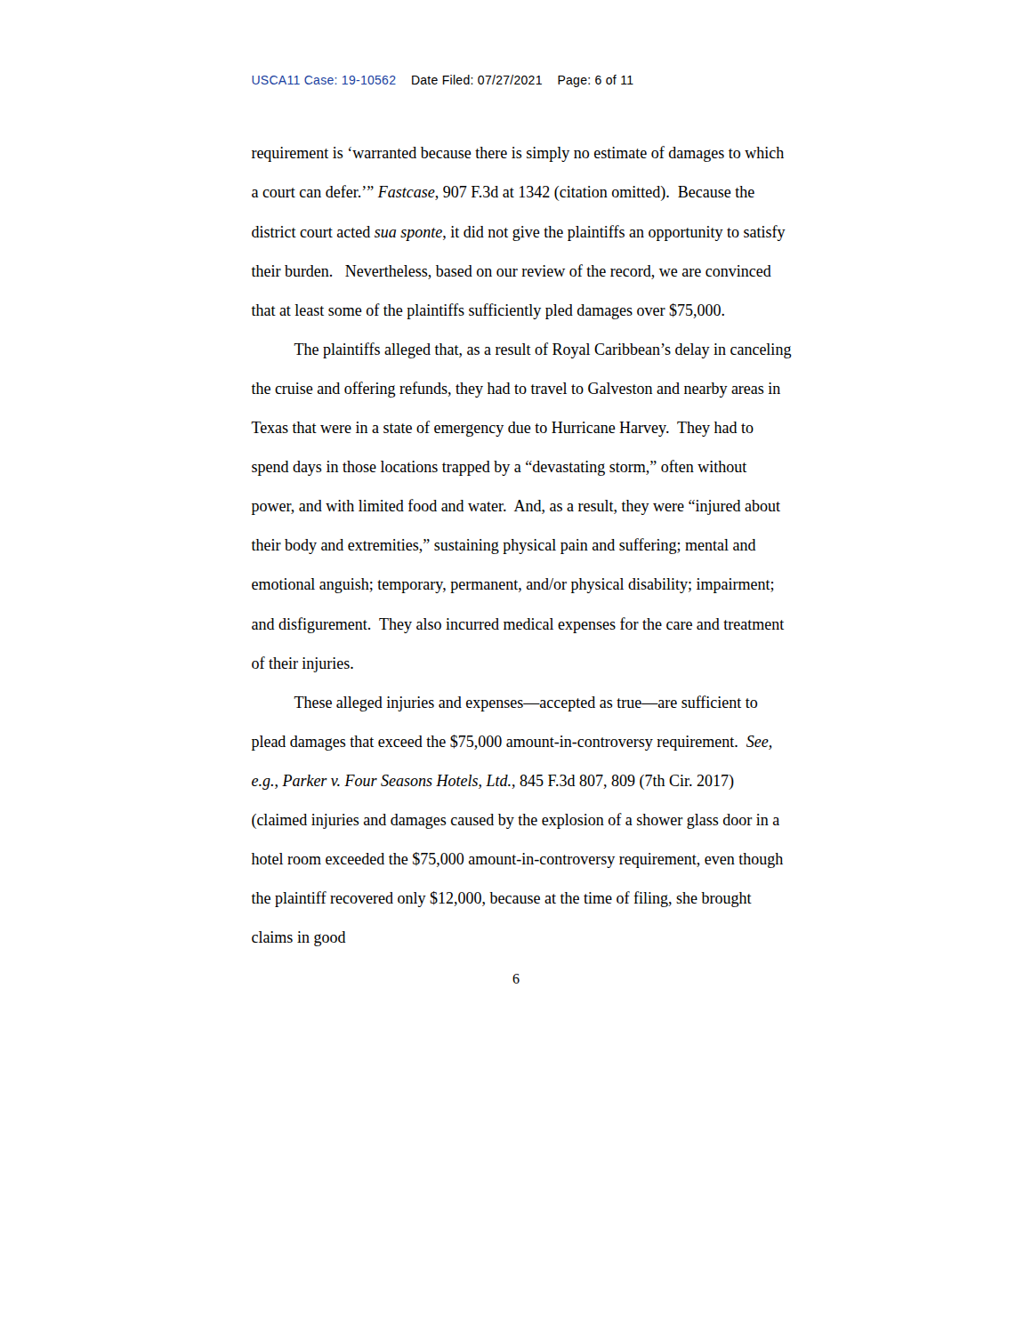USCA11 Case: 19-10562 Date Filed: 07/27/2021 Page: 6 of 11
requirement is ‘warranted because there is simply no estimate of damages to which a court can defer.’” Fastcase, 907 F.3d at 1342 (citation omitted). Because the district court acted sua sponte, it did not give the plaintiffs an opportunity to satisfy their burden. Nevertheless, based on our review of the record, we are convinced that at least some of the plaintiffs sufficiently pled damages over $75,000.
The plaintiffs alleged that, as a result of Royal Caribbean’s delay in canceling the cruise and offering refunds, they had to travel to Galveston and nearby areas in Texas that were in a state of emergency due to Hurricane Harvey. They had to spend days in those locations trapped by a “devastating storm,” often without power, and with limited food and water. And, as a result, they were “injured about their body and extremities,” sustaining physical pain and suffering; mental and emotional anguish; temporary, permanent, and/or physical disability; impairment; and disfigurement. They also incurred medical expenses for the care and treatment of their injuries.
These alleged injuries and expenses—accepted as true—are sufficient to plead damages that exceed the $75,000 amount-in-controversy requirement. See, e.g., Parker v. Four Seasons Hotels, Ltd., 845 F.3d 807, 809 (7th Cir. 2017) (claimed injuries and damages caused by the explosion of a shower glass door in a hotel room exceeded the $75,000 amount-in-controversy requirement, even though the plaintiff recovered only $12,000, because at the time of filing, she brought claims in good
6